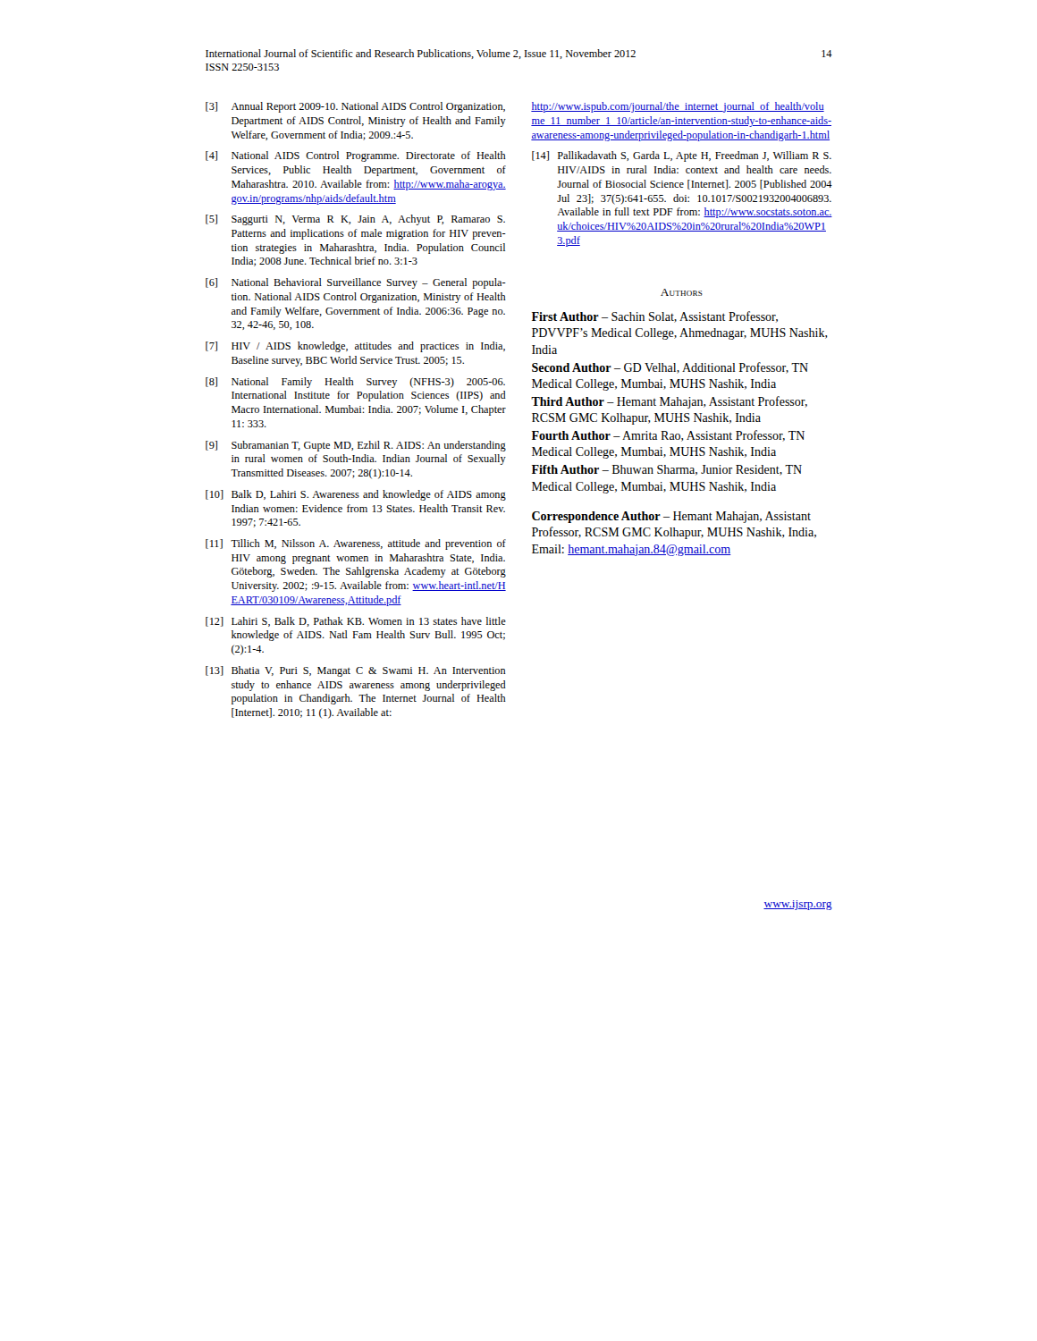International Journal of Scientific and Research Publications, Volume 2, Issue 11, November 2012
ISSN 2250-3153 14
[3] Annual Report 2009-10. National AIDS Control Organization, Department of AIDS Control, Ministry of Health and Family Welfare, Government of India; 2009.:4-5.
[4] National AIDS Control Programme. Directorate of Health Services, Public Health Department, Government of Maharashtra. 2010. Available from: http://www.maha-arogya.gov.in/programs/nhp/aids/default.htm
[5] Saggurti N, Verma R K, Jain A, Achyut P, Ramarao S. Patterns and implications of male migration for HIV prevention strategies in Maharashtra, India. Population Council India; 2008 June. Technical brief no. 3:1-3
[6] National Behavioral Surveillance Survey – General population. National AIDS Control Organization, Ministry of Health and Family Welfare, Government of India. 2006:36. Page no. 32, 42-46, 50, 108.
[7] HIV / AIDS knowledge, attitudes and practices in India, Baseline survey, BBC World Service Trust. 2005; 15.
[8] National Family Health Survey (NFHS-3) 2005-06. International Institute for Population Sciences (IIPS) and Macro International. Mumbai: India. 2007; Volume I, Chapter 11: 333.
[9] Subramanian T, Gupte MD, Ezhil R. AIDS: An understanding in rural women of South-India. Indian Journal of Sexually Transmitted Diseases. 2007; 28(1):10-14.
[10] Balk D, Lahiri S. Awareness and knowledge of AIDS among Indian women: Evidence from 13 States. Health Transit Rev. 1997; 7:421-65.
[11] Tillich M, Nilsson A. Awareness, attitude and prevention of HIV among pregnant women in Maharashtra State, India. Göteborg, Sweden. The Sahlgrenska Academy at Göteborg University. 2002; :9-15. Available from: www.heart-intl.net/HEART/030109/Awareness,Attitude.pdf
[12] Lahiri S, Balk D, Pathak KB. Women in 13 states have little knowledge of AIDS. Natl Fam Health Surv Bull. 1995 Oct; (2):1-4.
[13] Bhatia V, Puri S, Mangat C & Swami H. An Intervention study to enhance AIDS awareness among underprivileged population in Chandigarh. The Internet Journal of Health [Internet]. 2010; 11 (1). Available at:
http://www.ispub.com/journal/the_internet_journal_of_health/volume_11_number_1_10/article/an-intervention-study-to-enhance-aids-awareness-among-underprivileged-population-in-chandigarh-1.html
[14] Pallikadavath S, Garda L, Apte H, Freedman J, William R S. HIV/AIDS in rural India: context and health care needs. Journal of Biosocial Science [Internet]. 2005 [Published 2004 Jul 23]; 37(5):641-655. doi: 10.1017/S0021932004006893. Available in full text PDF from: http://www.socstats.soton.ac.uk/choices/HIV%20AIDS%20in%20rural%20India%20WP13.pdf
Authors
First Author – Sachin Solat, Assistant Professor, PDVVPF’s Medical College, Ahmednagar, MUHS Nashik, India
Second Author – GD Velhal, Additional Professor, TN Medical College, Mumbai, MUHS Nashik, India
Third Author – Hemant Mahajan, Assistant Professor, RCSM GMC Kolhapur, MUHS Nashik, India
Fourth Author – Amrita Rao, Assistant Professor, TN Medical College, Mumbai, MUHS Nashik, India
Fifth Author – Bhuwan Sharma, Junior Resident, TN Medical College, Mumbai, MUHS Nashik, India
Correspondence Author – Hemant Mahajan, Assistant Professor, RCSM GMC Kolhapur, MUHS Nashik, India, Email: hemant.mahajan.84@gmail.com
www.ijsrp.org